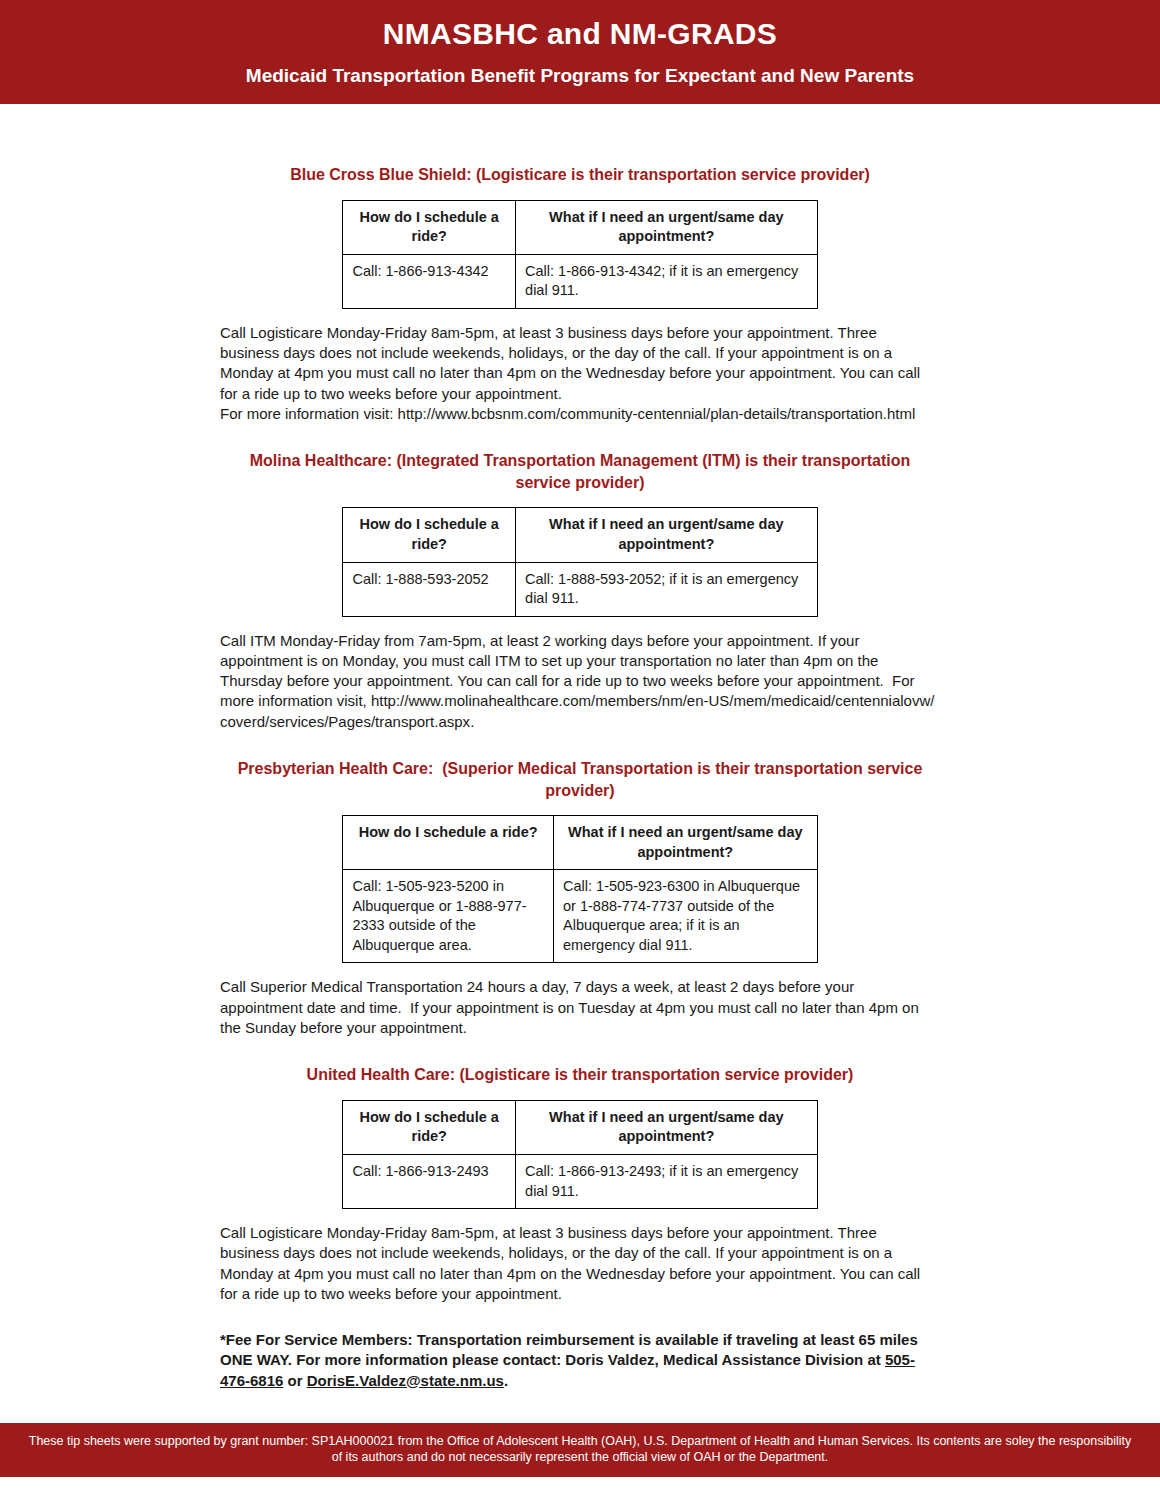NMASBHC and NM-GRADS
Medicaid Transportation Benefit Programs for Expectant and New Parents
Blue Cross Blue Shield: (Logisticare is their transportation service provider)
| How do I schedule a ride? | What if I need an urgent/same day appointment? |
| --- | --- |
| Call: 1-866-913-4342 | Call: 1-866-913-4342; if it is an emergency dial 911. |
Call Logisticare Monday-Friday 8am-5pm, at least 3 business days before your appointment. Three business days does not include weekends, holidays, or the day of the call. If your appointment is on a Monday at 4pm you must call no later than 4pm on the Wednesday before your appointment. You can call for a ride up to two weeks before your appointment.
For more information visit: http://www.bcbsnm.com/community-centennial/plan-details/transportation.html
Molina Healthcare: (Integrated Transportation Management (ITM) is their transportation service provider)
| How do I schedule a ride? | What if I need an urgent/same day appointment? |
| --- | --- |
| Call: 1-888-593-2052 | Call: 1-888-593-2052; if it is an emergency dial 911. |
Call ITM Monday-Friday from 7am-5pm, at least 2 working days before your appointment. If your appointment is on Monday, you must call ITM to set up your transportation no later than 4pm on the Thursday before your appointment. You can call for a ride up to two weeks before your appointment. For more information visit, http://www.molinahealthcare.com/members/nm/en-US/mem/medicaid/centennialovw/coverd/services/Pages/transport.aspx.
Presbyterian Health Care: (Superior Medical Transportation is their transportation service provider)
| How do I schedule a ride? | What if I need an urgent/same day appointment? |
| --- | --- |
| Call: 1-505-923-5200 in Albuquerque or 1-888-977-2333 outside of the Albuquerque area. | Call: 1-505-923-6300 in Albuquerque or 1-888-774-7737 outside of the Albuquerque area; if it is an emergency dial 911. |
Call Superior Medical Transportation 24 hours a day, 7 days a week, at least 2 days before your appointment date and time. If your appointment is on Tuesday at 4pm you must call no later than 4pm on the Sunday before your appointment.
United Health Care: (Logisticare is their transportation service provider)
| How do I schedule a ride? | What if I need an urgent/same day appointment? |
| --- | --- |
| Call: 1-866-913-2493 | Call: 1-866-913-2493; if it is an emergency dial 911. |
Call Logisticare Monday-Friday 8am-5pm, at least 3 business days before your appointment. Three business days does not include weekends, holidays, or the day of the call. If your appointment is on a Monday at 4pm you must call no later than 4pm on the Wednesday before your appointment. You can call for a ride up to two weeks before your appointment.
*Fee For Service Members: Transportation reimbursement is available if traveling at least 65 miles ONE WAY. For more information please contact: Doris Valdez, Medical Assistance Division at 505-476-6816 or DorisE.Valdez@state.nm.us.
These tip sheets were supported by grant number: SP1AH000021 from the Office of Adolescent Health (OAH), U.S. Department of Health and Human Services. Its contents are soley the responsibility of its authors and do not necessarily represent the official view of OAH or the Department.